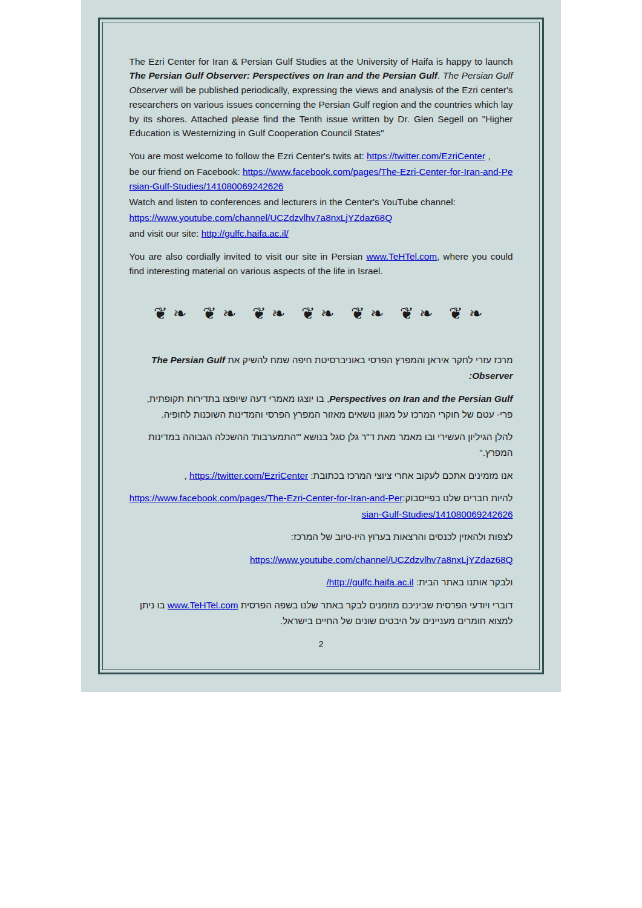The Ezri Center for Iran & Persian Gulf Studies at the University of Haifa is happy to launch The Persian Gulf Observer: Perspectives on Iran and the Persian Gulf. The Persian Gulf Observer will be published periodically, expressing the views and analysis of the Ezri center's researchers on various issues concerning the Persian Gulf region and the countries which lay by its shores. Attached please find the Tenth issue written by Dr. Glen Segell on "Higher Education is Westernizing in Gulf Cooperation Council States"
You are most welcome to follow the Ezri Center's twits at: https://twitter.com/EzriCenter ,
be our friend on Facebook: https://www.facebook.com/pages/The-Ezri-Center-for-Iran-and-Persian-Gulf-Studies/141080069242626
Watch and listen to conferences and lecturers in the Center's YouTube channel:
https://www.youtube.com/channel/UCZdzvlhv7a8nxLjYZdaz68Q
and visit our site: http://gulfc.haifa.ac.il/
You are also cordially invited to visit our site in Persian www.TeHTel.com, where you could find interesting material on various aspects of the life in Israel.
❦❧ ❦❧ ❦❧ ❦❧ ❦❧ ❦❧ ❦❧
מרכז עזרי לחקר איראן והמפרץ הפרסי באוניברסיטת חיפה שמח להשיק את The Persian Gulf Observer:
Perspectives on Iran and the Persian Gulf, בו יוצגו מאמרי דעה שיופצו בתדירות תקופתית, פרי- עטם של חוקרי המרכז על מגוון נושאים מאזור המפרץ הפרסי והמדינות השוכנות לחופיה.
להלן הגיליון העשירי ובו מאמר מאת ד"ר גלן סגל בנושא "'התמערבות' ההשכלה הגבוהה במדינות המפרץ."
אנו מזמינים אתכם לעקוב אחרי ציוצי המרכז בכתובת: https://twitter.com/EzriCenter ,
להיות חברים שלנו בפייסבוק:https://www.facebook.com/pages/The-Ezri-Center-for-Iran-and-Persian-Gulf-Studies/141080069242626
לצפות ולהאזין לכנסים והרצאות בערוץ היו-טיוב של המרכז:
https://www.youtube.com/channel/UCZdzvlhv7a8nxLjYZdaz68Q
ולבקר אותנו באתר הבית: http://gulfc.haifa.ac.il/
דוברי ויודעי הפרסית שביניכם מוזמנים לבקר באתר שלנו בשפה הפרסית www.TeHTel.com בו ניתן למצוא חומרים מעניינים על היבטים שונים של החיים בישראל.
2